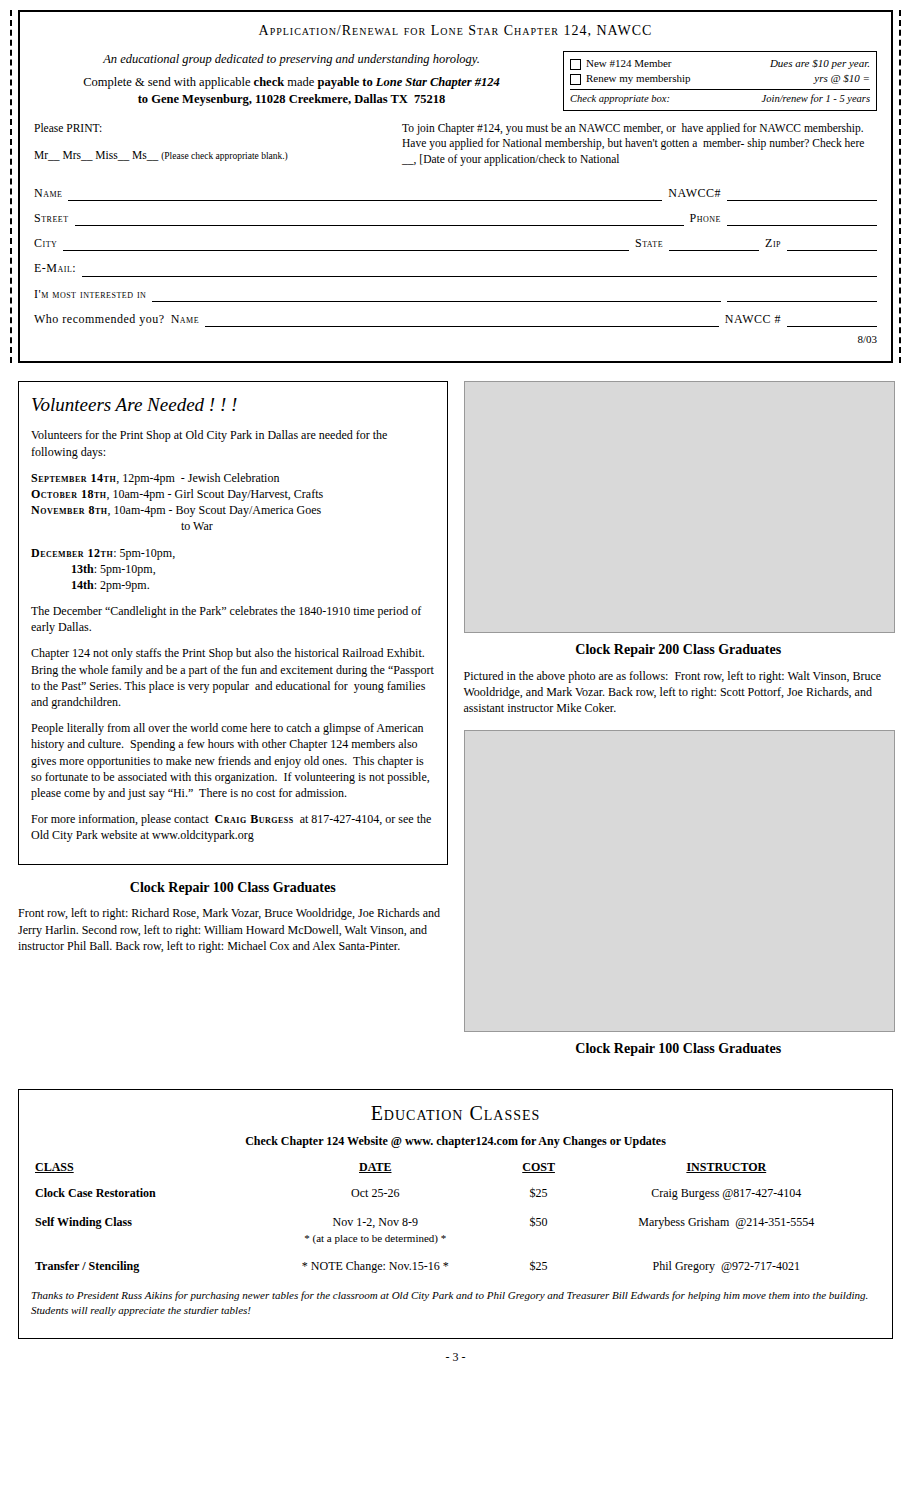Application/Renewal for Lone Star Chapter 124, NAWCC
An educational group dedicated to preserving and understanding horology.
Complete & send with applicable check made payable to Lone Star Chapter #124
to Gene Meysenburg, 11028 Creekmere, Dallas TX 75218
New #124 Member Dues are $10 per year.
Renew my membership yrs @ $10 =
Check appropriate box: Join/renew for 1 - 5 years
Please PRINT:
Mr__ Mrs__ Miss__ Ms__ (Please check appropriate blank.)
To join Chapter #124, you must be an NAWCC member, or have applied for NAWCC membership. Have you applied for National membership, but haven't gotten a member- ship number? Check here __, [Date of your application/check to National
Name NAWCC#
Street Phone
City State Zip
E-Mail:
I'm most interested in
Who recommended you? Name NAWCC #
8/03
Volunteers Are Needed ! ! !
Volunteers for the Print Shop at Old City Park in Dallas are needed for the following days:
September 14th, 12pm-4pm - Jewish Celebration
October 18th, 10am-4pm - Girl Scout Day/Harvest, Crafts
November 8th, 10am-4pm - Boy Scout Day/America Goes to War
December 12th: 5pm-10pm, 13th: 5pm-10pm, 14th: 2pm-9pm.
The December “Candlelight in the Park” celebrates the 1840-1910 time period of early Dallas.
Chapter 124 not only staffs the Print Shop but also the historical Railroad Exhibit. Bring the whole family and be a part of the fun and excitement during the “Passport to the Past” Series. This place is very popular and educational for young families and grandchildren.
People literally from all over the world come here to catch a glimpse of American history and culture. Spending a few hours with other Chapter 124 members also gives more opportunities to make new friends and enjoy old ones. This chapter is so fortunate to be associated with this organization. If volunteering is not possible, please come by and just say “Hi.” There is no cost for admission.
For more information, please contact Craig Burgess at 817-427-4104, or see the Old City Park website at www.oldcitypark.org
Clock Repair 100 Class Graduates
Front row, left to right: Richard Rose, Mark Vozar, Bruce Wooldridge, Joe Richards and Jerry Harlin. Second row, left to right: William Howard McDowell, Walt Vinson, and instructor Phil Ball. Back row, left to right: Michael Cox and Alex Santa-Pinter.
Clock Repair 200 Class Graduates
Pictured in the above photo are as follows: Front row, left to right: Walt Vinson, Bruce Wooldridge, and Mark Vozar. Back row, left to right: Scott Pottorf, Joe Richards, and assistant instructor Mike Coker.
Clock Repair 100 Class Graduates
Education Classes
Check Chapter 124 Website @ www. chapter124.com for Any Changes or Updates
| CLASS | DATE | COST | INSTRUCTOR |
| --- | --- | --- | --- |
| Clock Case Restoration | Oct 25-26 | $25 | Craig Burgess @817-427-4104 |
| Self Winding Class | Nov 1-2, Nov 8-9 * (at a place to be determined) * | $50 | Marybess Grisham @214-351-5554 |
| Transfer / Stenciling | * NOTE Change: Nov.15-16 * | $25 | Phil Gregory @972-717-4021 |
Thanks to President Russ Aikins for purchasing newer tables for the classroom at Old City Park and to Phil Gregory and Treasurer Bill Edwards for helping him move them into the building. Students will really appreciate the sturdier tables!
- 3 -